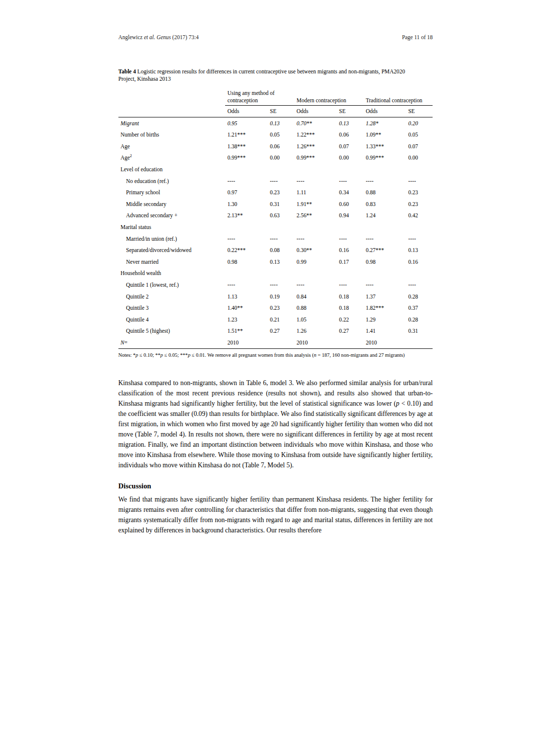Anglewicz et al. Genus (2017) 73:4
Page 11 of 18
Table 4 Logistic regression results for differences in current contraceptive use between migrants and non-migrants, PMA2020 Project, Kinshasa 2013
| | Using any method of contraception | Modern contraception | Traditional contraception |
| --- | --- | --- | --- |
| | Odds | SE | Odds | SE | Odds | SE |
| Migrant | 0.95 | 0.13 | 0.70** | 0.13 | 1.28* | 0.20 |
| Number of births | 1.21*** | 0.05 | 1.22*** | 0.06 | 1.09** | 0.05 |
| Age | 1.38*** | 0.06 | 1.26*** | 0.07 | 1.33*** | 0.07 |
| Age 2 | 0.99*** | 0.00 | 0.99*** | 0.00 | 0.99*** | 0.00 |
| Level of education | | | | | | |
| No education (ref.) | ---- | ---- | ---- | ---- | ---- | ---- |
| Primary school | 0.97 | 0.23 | 1.11 | 0.34 | 0.88 | 0.23 |
| Middle secondary | 1.30 | 0.31 | 1.91** | 0.60 | 0.83 | 0.23 |
| Advanced secondary + | 2.13** | 0.63 | 2.56** | 0.94 | 1.24 | 0.42 |
| Marital status | | | | | | |
| Married/in union (ref.) | ---- | ---- | ---- | ---- | ---- | ---- |
| Separated/divorced/widowed | 0.22*** | 0.08 | 0.30** | 0.16 | 0.27*** | 0.13 |
| Never married | 0.98 | 0.13 | 0.99 | 0.17 | 0.98 | 0.16 |
| Household wealth | | | | | | |
| Quintile 1 (lowest, ref.) | ---- | ---- | ---- | ---- | ---- | ---- |
| Quintile 2 | 1.13 | 0.19 | 0.84 | 0.18 | 1.37 | 0.28 |
| Quintile 3 | 1.40** | 0.23 | 0.88 | 0.18 | 1.82*** | 0.37 |
| Quintile 4 | 1.23 | 0.21 | 1.05 | 0.22 | 1.29 | 0.28 |
| Quintile 5 (highest) | 1.51** | 0.27 | 1.26 | 0.27 | 1.41 | 0.31 |
| N = | 2010 | | 2010 | | 2010 | |
Notes: *p ≤ 0.10; **p ≤ 0.05; ***p ≤ 0.01. We remove all pregnant women from this analysis (n = 187, 160 non-migrants and 27 migrants)
Kinshasa compared to non-migrants, shown in Table 6, model 3. We also performed similar analysis for urban/rural classification of the most recent previous residence (results not shown), and results also showed that urban-to-Kinshasa migrants had significantly higher fertility, but the level of statistical significance was lower (p < 0.10) and the coefficient was smaller (0.09) than results for birthplace. We also find statistically significant differences by age at first migration, in which women who first moved by age 20 had significantly higher fertility than women who did not move (Table 7, model 4). In results not shown, there were no significant differences in fertility by age at most recent migration. Finally, we find an important distinction between individuals who move within Kinshasa, and those who move into Kinshasa from elsewhere. While those moving to Kinshasa from outside have significantly higher fertility, individuals who move within Kinshasa do not (Table 7, Model 5).
Discussion
We find that migrants have significantly higher fertility than permanent Kinshasa residents. The higher fertility for migrants remains even after controlling for characteristics that differ from non-migrants, suggesting that even though migrants systematically differ from non-migrants with regard to age and marital status, differences in fertility are not explained by differences in background characteristics. Our results therefore